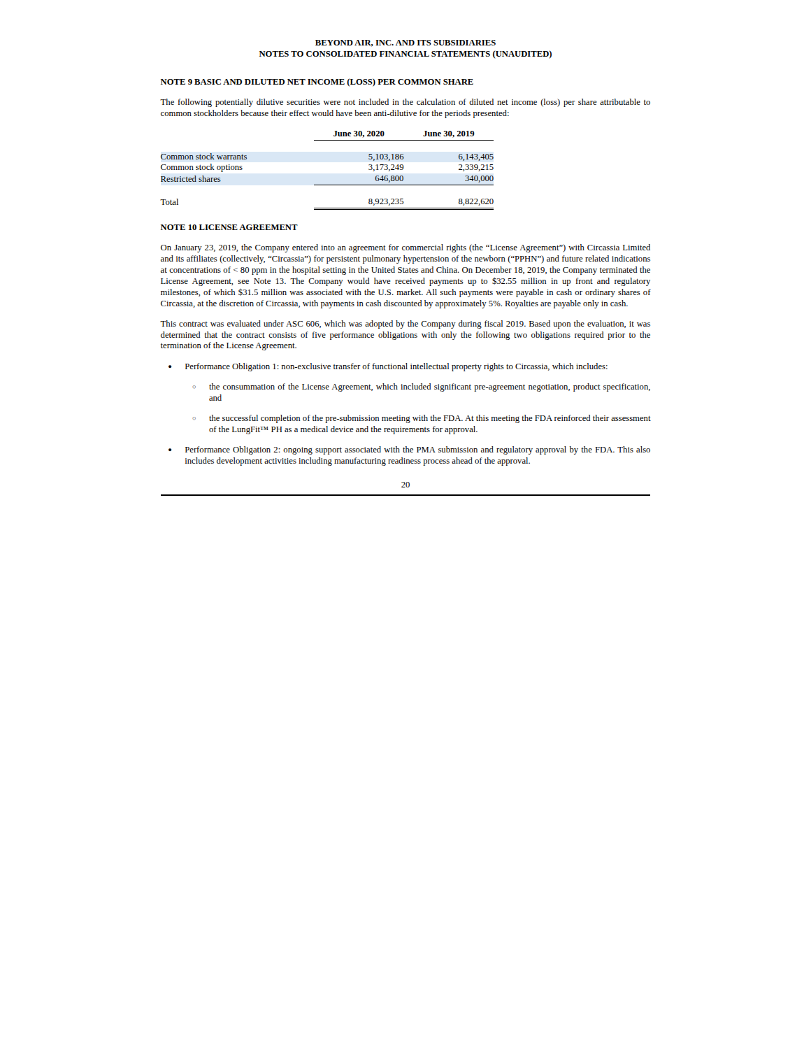BEYOND AIR, INC. AND ITS SUBSIDIARIES
NOTES TO CONSOLIDATED FINANCIAL STATEMENTS (UNAUDITED)
NOTE 9 BASIC AND DILUTED NET INCOME (LOSS) PER COMMON SHARE
The following potentially dilutive securities were not included in the calculation of diluted net income (loss) per share attributable to common stockholders because their effect would have been anti-dilutive for the periods presented:
| | June 30, 2020 | June 30, 2019 |
| Common stock warrants | 5,103,186 | 6,143,405 |
| Common stock options | 3,173,249 | 2,339,215 |
| Restricted shares | 646,800 | 340,000 |
| Total | 8,923,235 | 8,822,620 |
NOTE 10 LICENSE AGREEMENT
On January 23, 2019, the Company entered into an agreement for commercial rights (the “License Agreement”) with Circassia Limited and its affiliates (collectively, “Circassia”) for persistent pulmonary hypertension of the newborn (“PPHN”) and future related indications at concentrations of < 80 ppm in the hospital setting in the United States and China. On December 18, 2019, the Company terminated the License Agreement, see Note 13. The Company would have received payments up to $32.55 million in up front and regulatory milestones, of which $31.5 million was associated with the U.S. market. All such payments were payable in cash or ordinary shares of Circassia, at the discretion of Circassia, with payments in cash discounted by approximately 5%. Royalties are payable only in cash.
This contract was evaluated under ASC 606, which was adopted by the Company during fiscal 2019. Based upon the evaluation, it was determined that the contract consists of five performance obligations with only the following two obligations required prior to the termination of the License Agreement.
Performance Obligation 1: non-exclusive transfer of functional intellectual property rights to Circassia, which includes:
the consummation of the License Agreement, which included significant pre-agreement negotiation, product specification, and
the successful completion of the pre-submission meeting with the FDA. At this meeting the FDA reinforced their assessment of the LungFit™ PH as a medical device and the requirements for approval.
Performance Obligation 2: ongoing support associated with the PMA submission and regulatory approval by the FDA. This also includes development activities including manufacturing readiness process ahead of the approval.
20